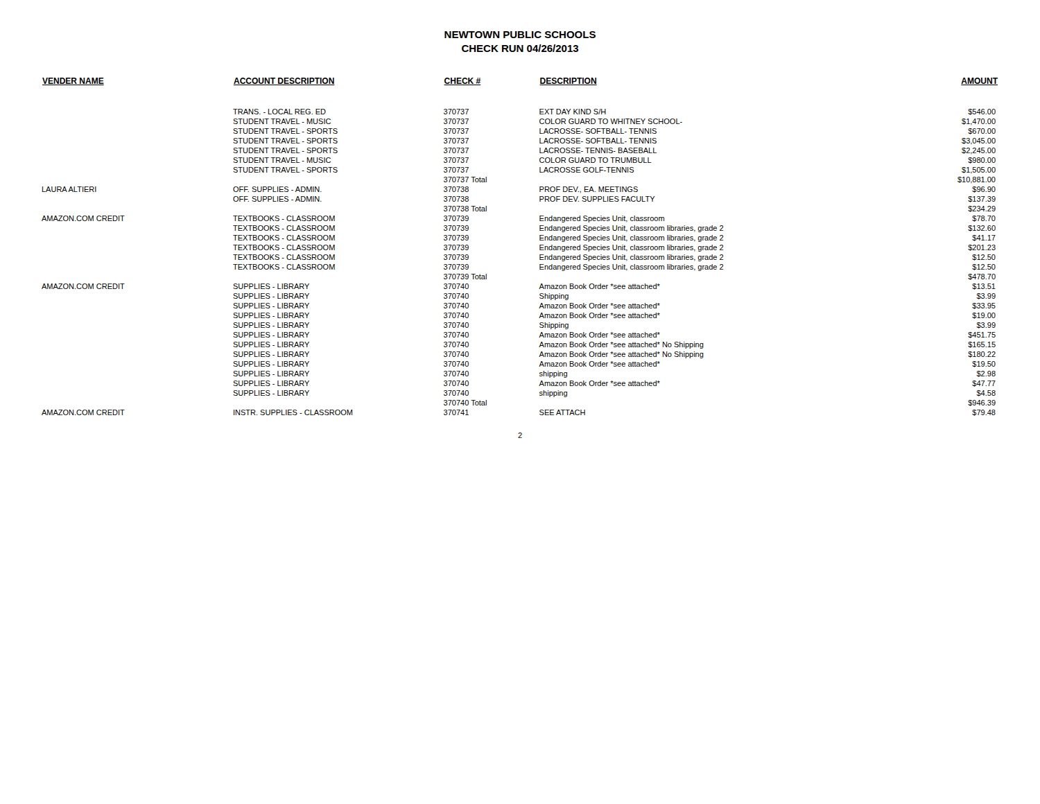NEWTOWN PUBLIC SCHOOLS
CHECK RUN 04/26/2013
| VENDER NAME | ACCOUNT DESCRIPTION | CHECK # | DESCRIPTION | AMOUNT |
| --- | --- | --- | --- | --- |
| | TRANS. - LOCAL REG. ED | 370737 | EXT DAY KIND S/H | $546.00 |
| | STUDENT TRAVEL - MUSIC | 370737 | COLOR GUARD TO WHITNEY SCHOOL- | $1,470.00 |
| | STUDENT TRAVEL - SPORTS | 370737 | LACROSSE- SOFTBALL- TENNIS | $670.00 |
| | STUDENT TRAVEL - SPORTS | 370737 | LACROSSE- SOFTBALL- TENNIS | $3,045.00 |
| | STUDENT TRAVEL - SPORTS | 370737 | LACROSSE- TENNIS- BASEBALL | $2,245.00 |
| | STUDENT TRAVEL - MUSIC | 370737 | COLOR GUARD TO TRUMBULL | $980.00 |
| | STUDENT TRAVEL - SPORTS | 370737 | LACROSSE GOLF-TENNIS | $1,505.00 |
| | | 370737 Total | | $10,881.00 |
| LAURA ALTIERI | OFF. SUPPLIES - ADMIN. | 370738 | PROF DEV., EA. MEETINGS | $96.90 |
| | OFF. SUPPLIES - ADMIN. | 370738 | PROF DEV. SUPPLIES FACULTY | $137.39 |
| | | 370738 Total | | $234.29 |
| AMAZON.COM CREDIT | TEXTBOOKS - CLASSROOM | 370739 | Endangered Species Unit, classroom | $78.70 |
| | TEXTBOOKS - CLASSROOM | 370739 | Endangered Species Unit, classroom libraries, grade 2 | $132.60 |
| | TEXTBOOKS - CLASSROOM | 370739 | Endangered Species Unit, classroom libraries, grade 2 | $41.17 |
| | TEXTBOOKS - CLASSROOM | 370739 | Endangered Species Unit, classroom libraries, grade 2 | $201.23 |
| | TEXTBOOKS - CLASSROOM | 370739 | Endangered Species Unit, classroom libraries, grade 2 | $12.50 |
| | TEXTBOOKS - CLASSROOM | 370739 | Endangered Species Unit, classroom libraries, grade 2 | $12.50 |
| | | 370739 Total | | $478.70 |
| AMAZON.COM CREDIT | SUPPLIES - LIBRARY | 370740 | Amazon Book Order *see attached* | $13.51 |
| | SUPPLIES - LIBRARY | 370740 | Shipping | $3.99 |
| | SUPPLIES - LIBRARY | 370740 | Amazon Book Order *see attached* | $33.95 |
| | SUPPLIES - LIBRARY | 370740 | Amazon Book Order *see attached* | $19.00 |
| | SUPPLIES - LIBRARY | 370740 | Shipping | $3.99 |
| | SUPPLIES - LIBRARY | 370740 | Amazon Book Order *see attached* | $451.75 |
| | SUPPLIES - LIBRARY | 370740 | Amazon Book Order *see attached* No Shipping | $165.15 |
| | SUPPLIES - LIBRARY | 370740 | Amazon Book Order *see attached* No Shipping | $180.22 |
| | SUPPLIES - LIBRARY | 370740 | Amazon Book Order *see attached* | $19.50 |
| | SUPPLIES - LIBRARY | 370740 | shipping | $2.98 |
| | SUPPLIES - LIBRARY | 370740 | Amazon Book Order *see attached* | $47.77 |
| | SUPPLIES - LIBRARY | 370740 | shipping | $4.58 |
| | | 370740 Total | | $946.39 |
| AMAZON.COM CREDIT | INSTR. SUPPLIES - CLASSROOM | 370741 | SEE ATTACH | $79.48 |
2